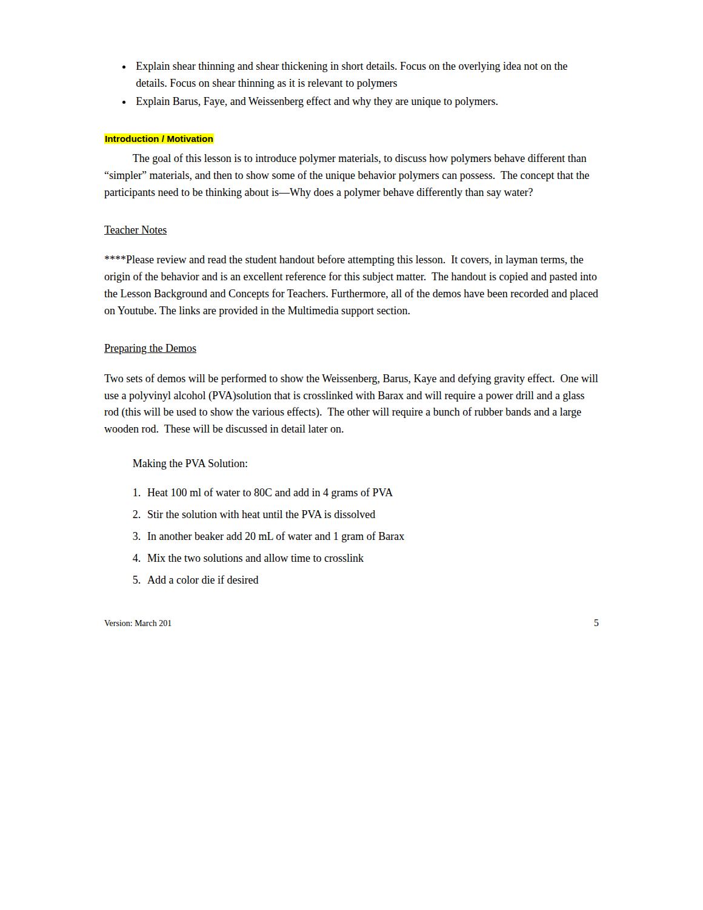Explain shear thinning and shear thickening in short details. Focus on the overlying idea not on the details. Focus on shear thinning as it is relevant to polymers
Explain Barus, Faye, and Weissenberg effect and why they are unique to polymers.
Introduction / Motivation
The goal of this lesson is to introduce polymer materials, to discuss how polymers behave different than “simpler” materials, and then to show some of the unique behavior polymers can possess. The concept that the participants need to be thinking about is—Why does a polymer behave differently than say water?
Teacher Notes
****Please review and read the student handout before attempting this lesson. It covers, in layman terms, the origin of the behavior and is an excellent reference for this subject matter. The handout is copied and pasted into the Lesson Background and Concepts for Teachers. Furthermore, all of the demos have been recorded and placed on Youtube. The links are provided in the Multimedia support section.
Preparing the Demos
Two sets of demos will be performed to show the Weissenberg, Barus, Kaye and defying gravity effect. One will use a polyvinyl alcohol (PVA)solution that is crosslinked with Barax and will require a power drill and a glass rod (this will be used to show the various effects). The other will require a bunch of rubber bands and a large wooden rod. These will be discussed in detail later on.
Making the PVA Solution:
Heat 100 ml of water to 80C and add in 4 grams of PVA
Stir the solution with heat until the PVA is dissolved
In another beaker add 20 mL of water and 1 gram of Barax
Mix the two solutions and allow time to crosslink
Add a color die if desired
Version: March 201 5